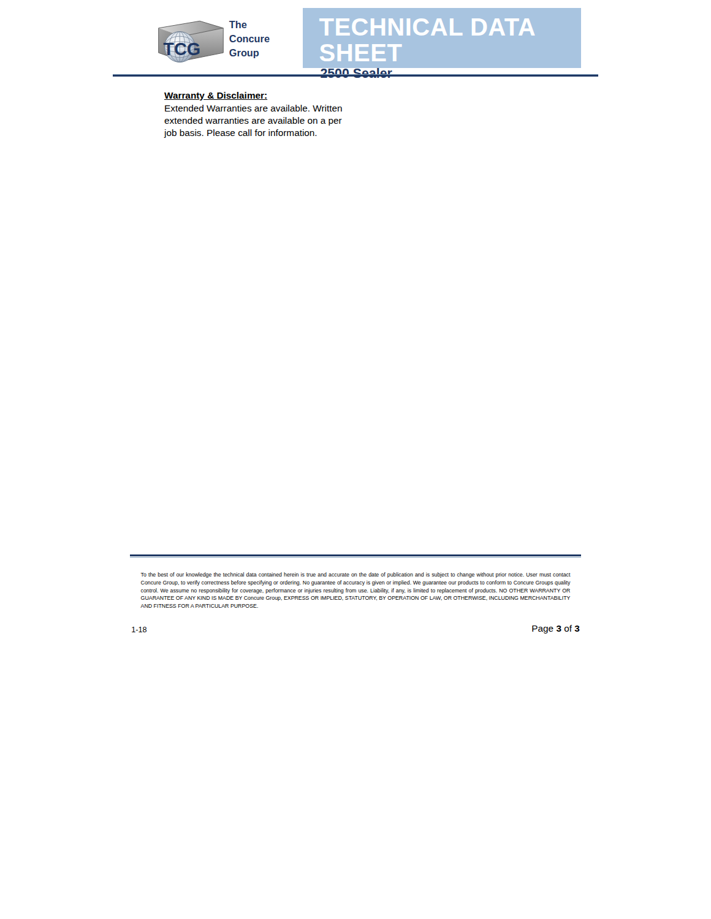TCG The Concure Group
TECHNICAL DATA SHEET
2500 Sealer
Warranty & Disclaimer:
Extended Warranties are available. Written extended warranties are available on a per job basis. Please call for information.
To the best of our knowledge the technical data contained herein is true and accurate on the date of publication and is subject to change without prior notice. User must contact Concure Group, to verify correctness before specifying or ordering. No guarantee of accuracy is given or implied. We guarantee our products to conform to Concure Groups quality control. We assume no responsibility for coverage, performance or injuries resulting from use. Liability, if any, is limited to replacement of products. NO OTHER WARRANTY OR GUARANTEE OF ANY KIND IS MADE BY Concure Group, EXPRESS OR IMPLIED, STATUTORY, BY OPERATION OF LAW, OR OTHERWISE, INCLUDING MERCHANTABILITY AND FITNESS FOR A PARTICULAR PURPOSE.
1-18
Page 3 of 3